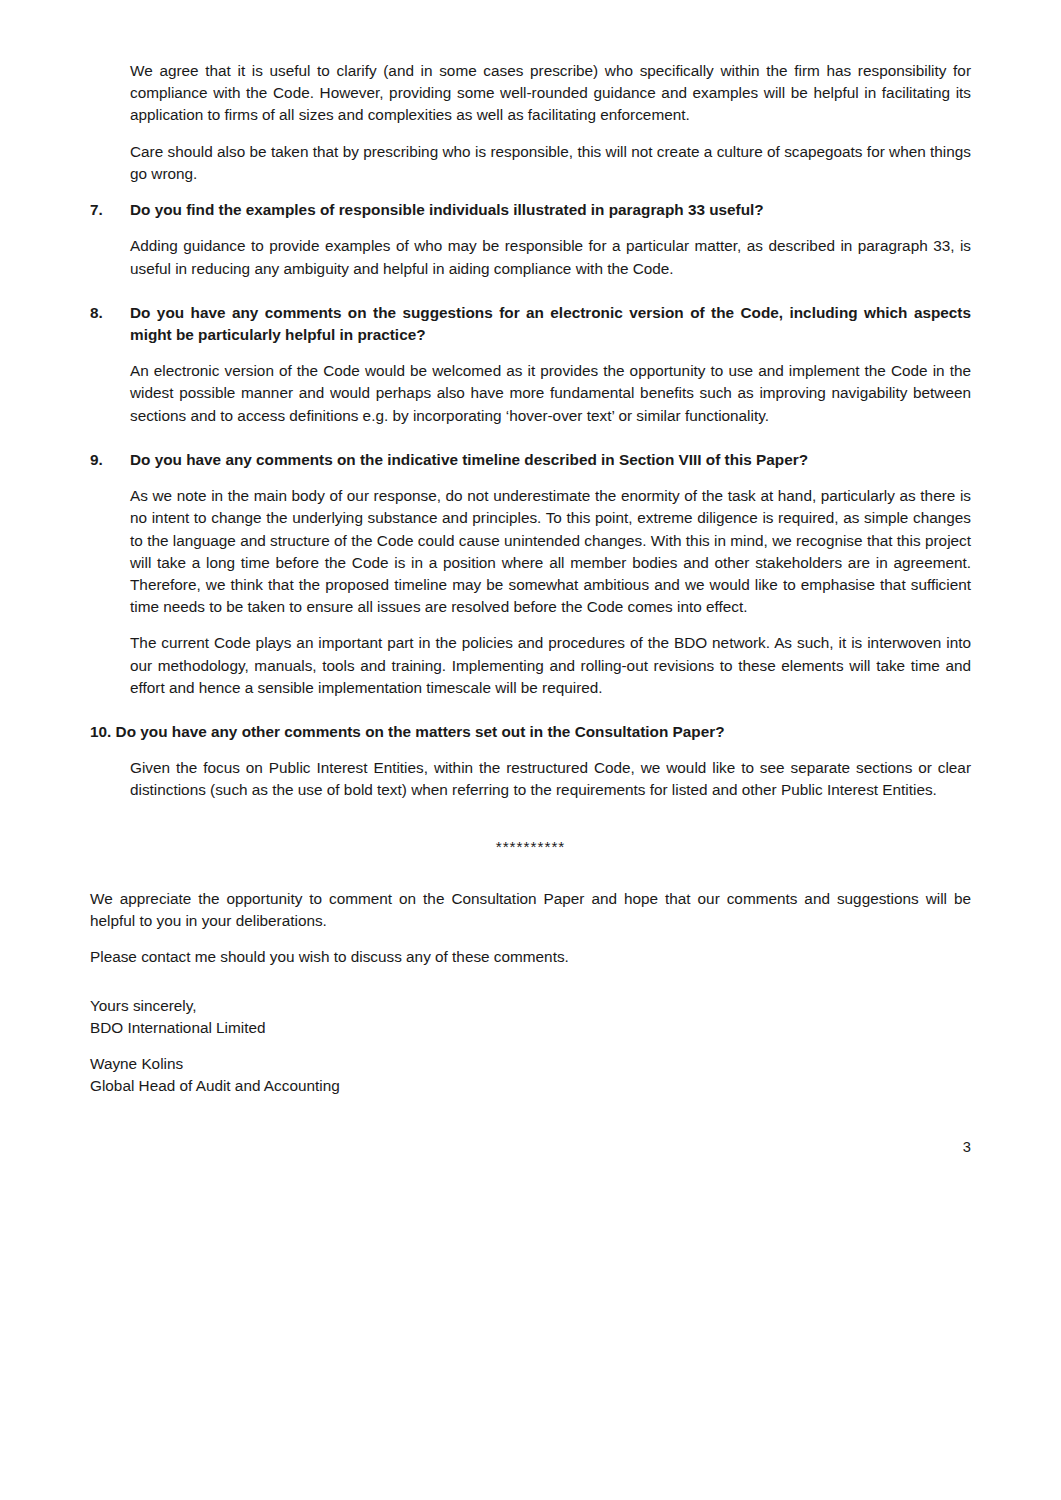We agree that it is useful to clarify (and in some cases prescribe) who specifically within the firm has responsibility for compliance with the Code. However, providing some well-rounded guidance and examples will be helpful in facilitating its application to firms of all sizes and complexities as well as facilitating enforcement.
Care should also be taken that by prescribing who is responsible, this will not create a culture of scapegoats for when things go wrong.
Do you find the examples of responsible individuals illustrated in paragraph 33 useful?
Adding guidance to provide examples of who may be responsible for a particular matter, as described in paragraph 33, is useful in reducing any ambiguity and helpful in aiding compliance with the Code.
Do you have any comments on the suggestions for an electronic version of the Code, including which aspects might be particularly helpful in practice?
An electronic version of the Code would be welcomed as it provides the opportunity to use and implement the Code in the widest possible manner and would perhaps also have more fundamental benefits such as improving navigability between sections and to access definitions e.g. by incorporating ‘hover-over text’ or similar functionality.
Do you have any comments on the indicative timeline described in Section VIII of this Paper?
As we note in the main body of our response, do not underestimate the enormity of the task at hand, particularly as there is no intent to change the underlying substance and principles. To this point, extreme diligence is required, as simple changes to the language and structure of the Code could cause unintended changes. With this in mind, we recognise that this project will take a long time before the Code is in a position where all member bodies and other stakeholders are in agreement. Therefore, we think that the proposed timeline may be somewhat ambitious and we would like to emphasise that sufficient time needs to be taken to ensure all issues are resolved before the Code comes into effect.
The current Code plays an important part in the policies and procedures of the BDO network. As such, it is interwoven into our methodology, manuals, tools and training. Implementing and rolling-out revisions to these elements will take time and effort and hence a sensible implementation timescale will be required.
10. Do you have any other comments on the matters set out in the Consultation Paper?
Given the focus on Public Interest Entities, within the restructured Code, we would like to see separate sections or clear distinctions (such as the use of bold text) when referring to the requirements for listed and other Public Interest Entities.
**********
We appreciate the opportunity to comment on the Consultation Paper and hope that our comments and suggestions will be helpful to you in your deliberations.
Please contact me should you wish to discuss any of these comments.
Yours sincerely,
BDO International Limited
Wayne Kolins
Global Head of Audit and Accounting
3